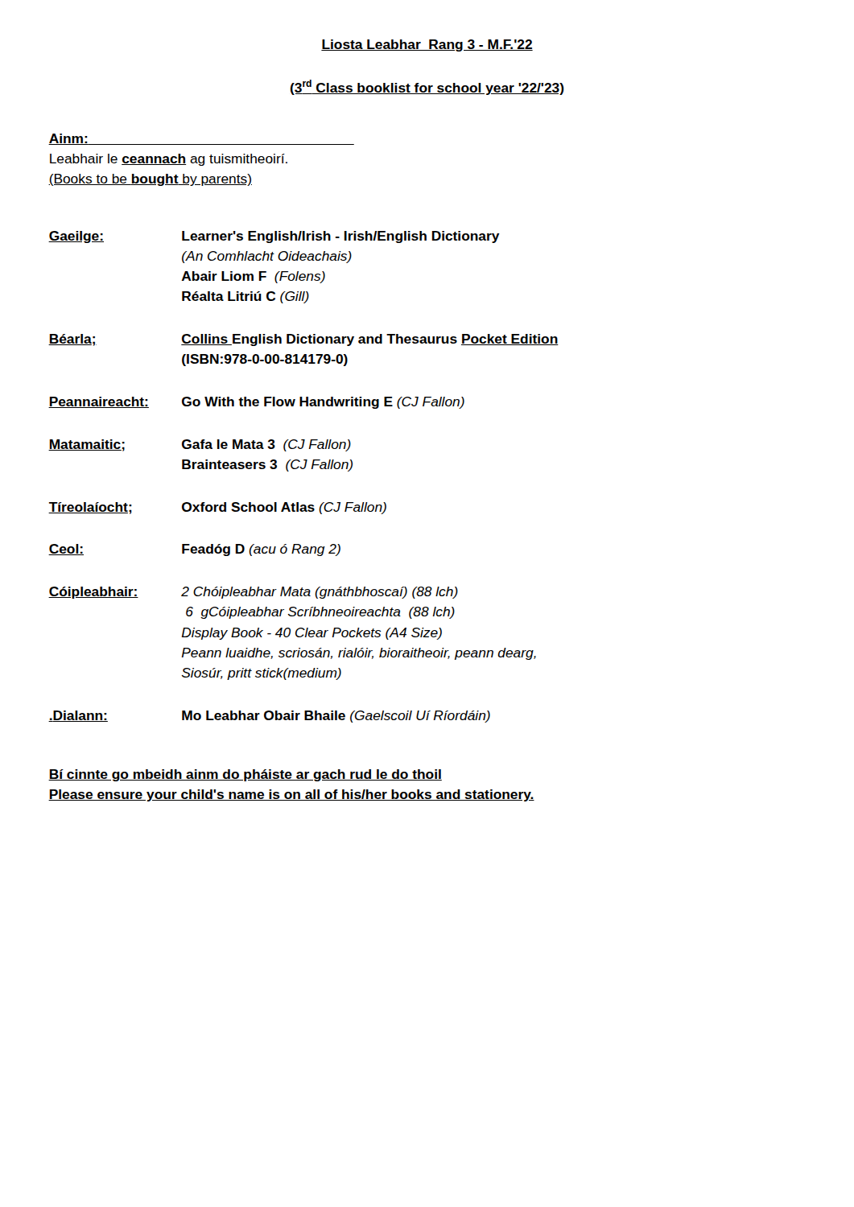Liosta Leabhar Rang 3 - M.F.'22
(3rd Class booklist for school year '22/'23)
Ainm:_____________________________
Leabhair le ceannach ag tuismitheoirí.
(Books to be bought by parents)
| Gaeilge: | Learner's English/Irish - Irish/English Dictionary (An Comhlacht Oideachais) Abair Liom F (Folens) Réalta Litriú C (Gill) |
| Béarla ; | Collins English Dictionary and Thesaurus Pocket Edition (ISBN:978-0-00-814179-0) |
| Peannaireacht: | Go With the Flow Handwriting E (CJ Fallon) |
| Matamaitic ; | Gafa le Mata 3 (CJ Fallon) Brainteasers 3 (CJ Fallon) |
| Tíreolaíocht ; | Oxford School Atlas (CJ Fallon) |
| Ceol: | Feadóg D (acu ó Rang 2) |
| Cóipleabhair: | 2 Chóipleabhar Mata (gnáthbhoscaí) (88 lch) 6 gCóipleabhar Scríbhneoireachta (88 lch) Display Book - 40 Clear Pockets (A4 Size) Peann luaidhe, scriosán, rialóir, bioraitheoir, peann dearg, Siosúr, pritt stick(medium) |
| . Dialann: | Mo Leabhar Obair Bhaile (Gaelscoil Uí Ríordáin) |
Bí cinnte go mbeidh ainm do pháiste ar gach rud le do thoil
Please ensure your child's name is on all of his/her books and stationery.